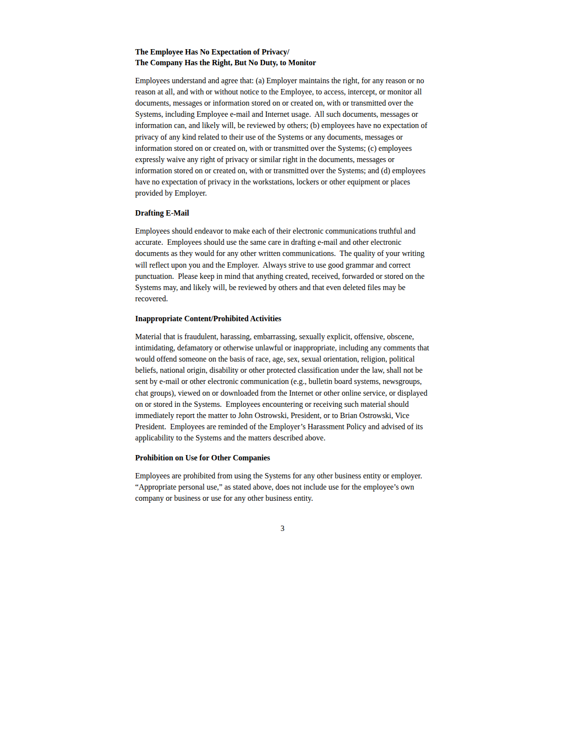The Employee Has No Expectation of Privacy/
The Company Has the Right, But No Duty, to Monitor
Employees understand and agree that: (a) Employer maintains the right, for any reason or no reason at all, and with or without notice to the Employee, to access, intercept, or monitor all documents, messages or information stored on or created on, with or transmitted over the Systems, including Employee e-mail and Internet usage. All such documents, messages or information can, and likely will, be reviewed by others; (b) employees have no expectation of privacy of any kind related to their use of the Systems or any documents, messages or information stored on or created on, with or transmitted over the Systems; (c) employees expressly waive any right of privacy or similar right in the documents, messages or information stored on or created on, with or transmitted over the Systems; and (d) employees have no expectation of privacy in the workstations, lockers or other equipment or places provided by Employer.
Drafting E-Mail
Employees should endeavor to make each of their electronic communications truthful and accurate. Employees should use the same care in drafting e-mail and other electronic documents as they would for any other written communications. The quality of your writing will reflect upon you and the Employer. Always strive to use good grammar and correct punctuation. Please keep in mind that anything created, received, forwarded or stored on the Systems may, and likely will, be reviewed by others and that even deleted files may be recovered.
Inappropriate Content/Prohibited Activities
Material that is fraudulent, harassing, embarrassing, sexually explicit, offensive, obscene, intimidating, defamatory or otherwise unlawful or inappropriate, including any comments that would offend someone on the basis of race, age, sex, sexual orientation, religion, political beliefs, national origin, disability or other protected classification under the law, shall not be sent by e-mail or other electronic communication (e.g., bulletin board systems, newsgroups, chat groups), viewed on or downloaded from the Internet or other online service, or displayed on or stored in the Systems. Employees encountering or receiving such material should immediately report the matter to John Ostrowski, President, or to Brian Ostrowski, Vice President. Employees are reminded of the Employer’s Harassment Policy and advised of its applicability to the Systems and the matters described above.
Prohibition on Use for Other Companies
Employees are prohibited from using the Systems for any other business entity or employer. “Appropriate personal use,” as stated above, does not include use for the employee’s own company or business or use for any other business entity.
3